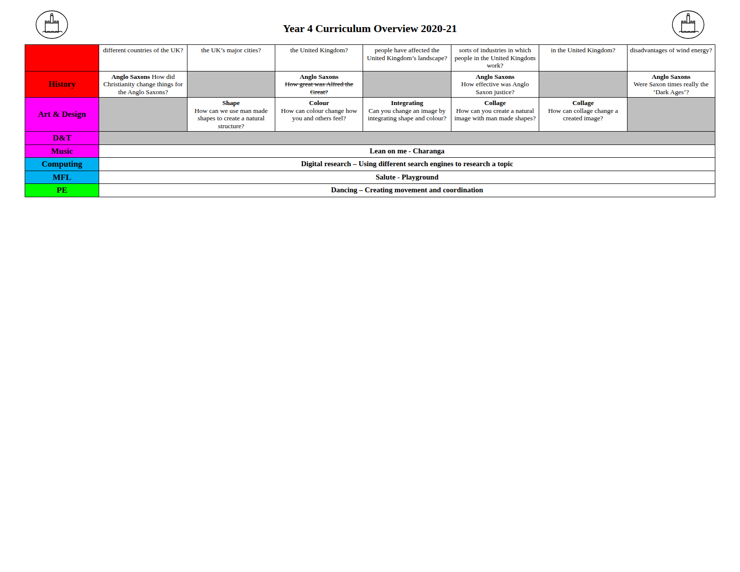Year 4 Curriculum Overview 2020-21
| | different countries of the UK? | the UK’s major cities? | the United Kingdom? | people have affected the United Kingdom’s landscape? | sorts of industries in which people in the United Kingdom work? | in the United Kingdom? | disadvantages of wind energy? |
| History | Anglo Saxons How did Christianity change things for the Anglo Saxons? | | Anglo Saxons How great was Alfred the Great? | | Anglo Saxons How effective was Anglo Saxon justice? | | Anglo Saxons Were Saxon times really the ‘Dark Ages’? |
| Art & Design | | Shape How can we use man made shapes to create a natural structure? | Colour How can colour change how you and others feel? | Integrating Can you change an image by integrating shape and colour? | Collage How can you create a natural image with man made shapes? | Collage How can collage change a created image? | |
| D&T | |
| Music | Lean on me - Charanga |
| Computing | Digital research – Using different search engines to research a topic |
| MFL | Salute - Playground |
| PE | Dancing – Creating movement and coordination |